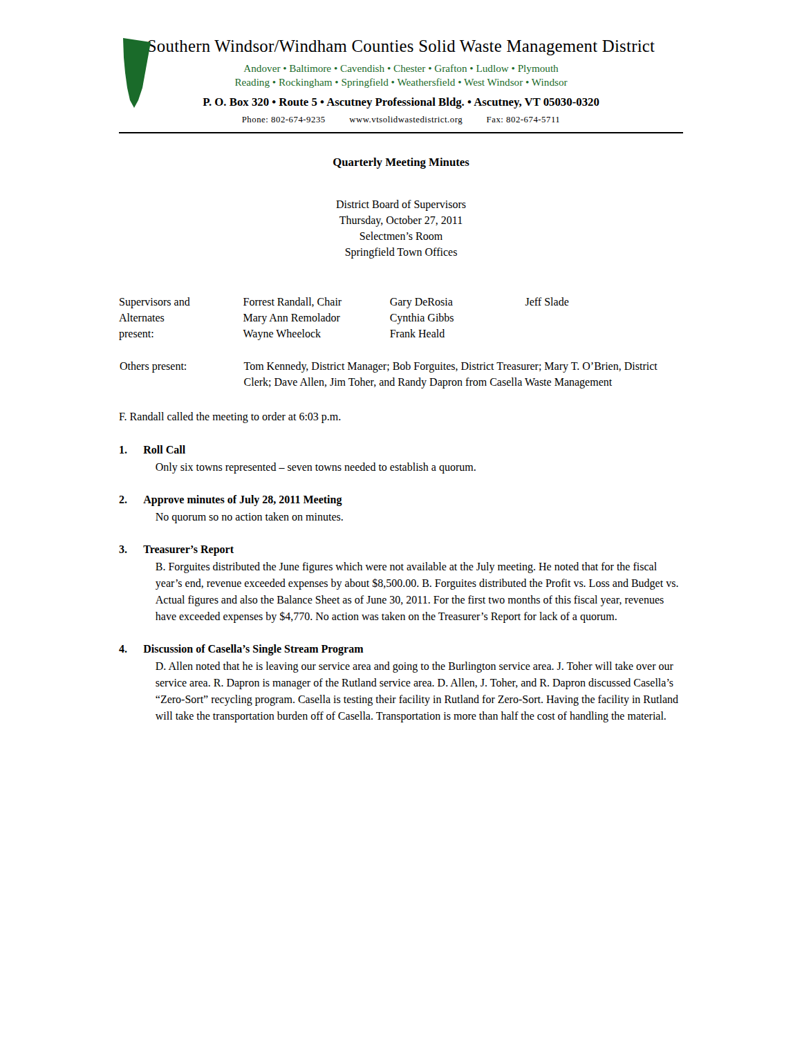Southern Windsor/Windham Counties Solid Waste Management District
Andover • Baltimore • Cavendish • Chester • Grafton • Ludlow • Plymouth
Reading • Rockingham • Springfield • Weathersfield • West Windsor • Windsor
P. O. Box 320 • Route 5 • Ascutney Professional Bldg. • Ascutney, VT 05030-0320
Phone: 802-674-9235 www.vtsolidwastedistrict.org Fax: 802-674-5711
Quarterly Meeting Minutes
District Board of Supervisors
Thursday, October 27, 2011
Selectmen’s Room
Springfield Town Offices
| Supervisors and | Forrest Randall, Chair | Gary DeRosia | Jeff Slade |
| Alternates | Mary Ann Remolador | Cynthia Gibbs | |
| present: | Wayne Wheelock | Frank Heald | |
| Others present: | Tom Kennedy, District Manager; Bob Forguites, District Treasurer; Mary T. O’Brien, District Clerk; Dave Allen, Jim Toher, and Randy Dapron from Casella Waste Management |
F. Randall called the meeting to order at 6:03 p.m.
Roll Call Only six towns represented – seven towns needed to establish a quorum.
Approve minutes of July 28, 2011 Meeting No quorum so no action taken on minutes.
Treasurer’s Report B. Forguites distributed the June figures which were not available at the July meeting. He noted that for the fiscal year’s end, revenue exceeded expenses by about $8,500.00. B. Forguites distributed the Profit vs. Loss and Budget vs. Actual figures and also the Balance Sheet as of June 30, 2011. For the first two months of this fiscal year, revenues have exceeded expenses by $4,770. No action was taken on the Treasurer’s Report for lack of a quorum.
Discussion of Casella’s Single Stream Program D. Allen noted that he is leaving our service area and going to the Burlington service area. J. Toher will take over our service area. R. Dapron is manager of the Rutland service area. D. Allen, J. Toher, and R. Dapron discussed Casella’s “Zero-Sort” recycling program. Casella is testing their facility in Rutland for Zero-Sort. Having the facility in Rutland will take the transportation burden off of Casella. Transportation is more than half the cost of handling the material.